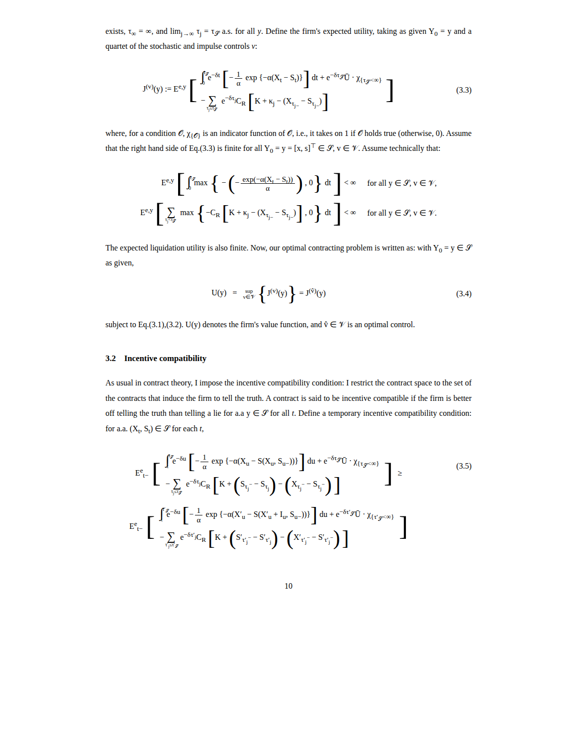exists, τ∞ = ∞, and limj→∞ τj = τ𝒮 a.s. for all y. Define the firm's expected utility, taking as given Y0 = y and a quartet of the stochastic and impulse controls v:
J(v)(y) := Ee,y [
| ∫ τ 𝒮 0 e −δt [ − 1 α exp {−α(X t − S t )} ] dt + e −δτ 𝒮 Ū · χ {τ 𝒮 <∞} |
| − ∑ τ j ≤τ 𝒮 e −δτ j C R [ K + κ j − (X τ j− − S τ j− ) ] |
]
(3.3)
where, for a condition 𝒪, χ{𝒪} is an indicator function of 𝒪, i.e., it takes on 1 if 𝒪 holds true (otherwise, 0). Assume that the right hand side of Eq.(3.3) is finite for all Y0 = y = [x, s]⊤ ∈ 𝒮, v ∈ 𝒱. Assume technically that:
| E e,y [ ∫ τ 𝒮 0 max { − ( − exp(−α(X t − S t )) α ) , 0 } dt ] < ∞ | for all y ∈ 𝒮, v ∈ 𝒱, |
| E e,y [ ∑ τ j <τ 𝒮 max { −C R [ K + κ j − (X τ j− − S τ j− ) ] , 0 } dt ] < ∞ | for all y ∈ 𝒮, v ∈ 𝒱. |
The expected liquidation utility is also finite. Now, our optimal contracting problem is written as: with Y0 = y ∈ 𝒮 as given,
U(y) = sup v∈𝒱 {J(v)(y)} = J(v̂)(y)
(3.4)
subject to Eq.(3.1),(3.2). U(y) denotes the firm's value function, and v̂ ∈ 𝒱 is an optimal control.
3.2 Incentive compatibility
As usual in contract theory, I impose the incentive compatibility condition: I restrict the contract space to the set of the contracts that induce the firm to tell the truth. A contract is said to be incentive compatible if the firm is better off telling the truth than telling a lie for a.a y ∈ 𝒮 for all t. Define a temporary incentive compatibility condition: for a.a. (Xt, St) ∈ 𝒮 for each t,
| E e t− | [ | / ∫ τ 𝒮 t e −δu [ − 1 α exp {−α(X u − S(X u , S u− ))} ] du + e −δτ 𝒮 Ū · χ {τ 𝒮 <∞} / / − ∑ τ j ≤τ 𝒮 e −δτ j C R [ K + ( S τ j − − S τ j ) − ( X τ j − − S τ j − ) ] / | ] | ≥ |
| E e t− | [ | / ∫ τ′ 𝒮 t e −δu [ − 1 α exp {−α(X′ u − S(X′ u + I u , S u− ))} ] du + e −δτ′ 𝒮 Ū · χ {τ′ 𝒮 <∞} / / − ∑ τ′ j ≤τ′ 𝒮 e −δτ′ j C R [ K + ( S′ τ′ j − − S′ τ′ j ) − ( X′ τ′ j − − S′ τ′ j − ) ] / | ] |
(3.5)
10